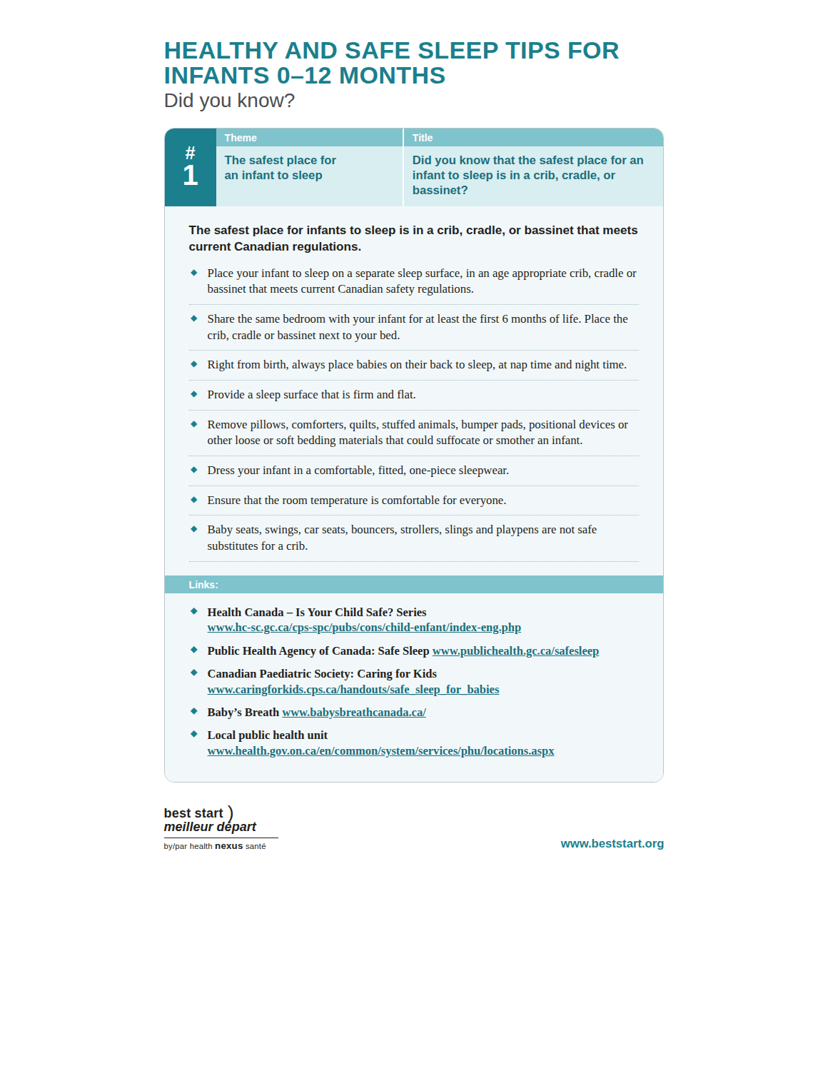Healthy and Safe Sleep Tips for Infants 0–12 Months
Did you know?
# 1
Theme
Title
The safest place for
an infant to sleep
Did you know that the safest place for an infant to sleep is in a crib, cradle, or bassinet?
The safest place for infants to sleep is in a crib, cradle, or bassinet that meets current Canadian regulations.
Place your infant to sleep on a separate sleep surface, in an age appropriate crib, cradle or bassinet that meets current Canadian safety regulations.
Share the same bedroom with your infant for at least the first 6 months of life. Place the crib, cradle or bassinet next to your bed.
Right from birth, always place babies on their back to sleep, at nap time and night time.
Provide a sleep surface that is firm and flat.
Remove pillows, comforters, quilts, stuffed animals, bumper pads, positional devices or other loose or soft bedding materials that could suffocate or smother an infant.
Dress your infant in a comfortable, fitted, one-piece sleepwear.
Ensure that the room temperature is comfortable for everyone.
Baby seats, swings, car seats, bouncers, strollers, slings and playpens are not safe substitutes for a crib.
Links:
Health Canada – Is Your Child Safe? Series
www.hc-sc.gc.ca/cps-spc/pubs/cons/child-enfant/index-eng.php
Public Health Agency of Canada: Safe Sleep www.publichealth.gc.ca/safesleep
Canadian Paediatric Society: Caring for Kids
www.caringforkids.cps.ca/handouts/safe_sleep_for_babies
Baby’s Breath www.babysbreathcanada.ca/
Local public health unit
www.health.gov.on.ca/en/common/system/services/phu/locations.aspx
best start)
meilleur départ
by/par health nexus santé
www.beststart.org